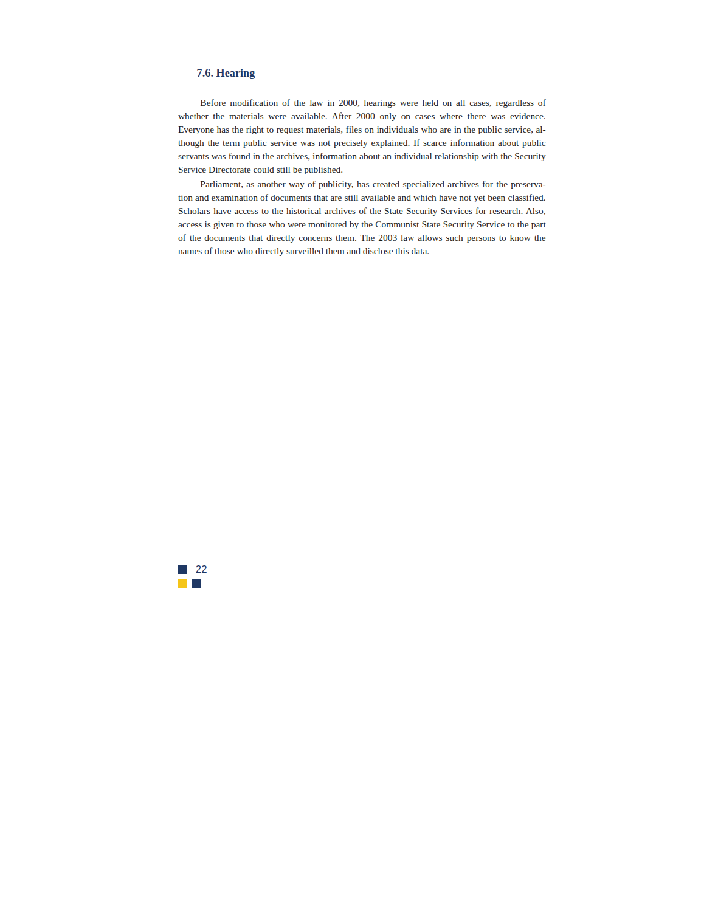7.6. Hearing
Before modification of the law in 2000, hearings were held on all cases, regardless of whether the materials were available. After 2000 only on cases where there was evidence. Everyone has the right to request materials, files on individuals who are in the public service, although the term public service was not precisely explained. If scarce information about public servants was found in the archives, information about an individual relationship with the Security Service Directorate could still be published.
Parliament, as another way of publicity, has created specialized archives for the preservation and examination of documents that are still available and which have not yet been classified. Scholars have access to the historical archives of the State Security Services for research. Also, access is given to those who were monitored by the Communist State Security Service to the part of the documents that directly concerns them. The 2003 law allows such persons to know the names of those who directly surveilled them and disclose this data.
22